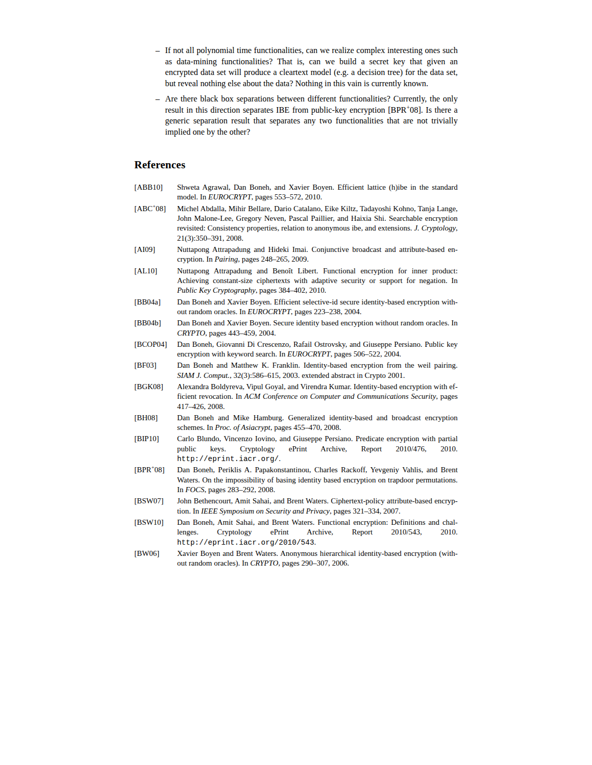If not all polynomial time functionalities, can we realize complex interesting ones such as data-mining functionalities? That is, can we build a secret key that given an encrypted data set will produce a cleartext model (e.g. a decision tree) for the data set, but reveal nothing else about the data? Nothing in this vain is currently known.
Are there black box separations between different functionalities? Currently, the only result in this direction separates IBE from public-key encryption [BPR+08]. Is there a generic separation result that separates any two functionalities that are not trivially implied one by the other?
References
[ABB10]
Shweta Agrawal, Dan Boneh, and Xavier Boyen. Efficient lattice (h)ibe in the standard model. In EUROCRYPT, pages 553–572, 2010.
[ABC+08]
Michel Abdalla, Mihir Bellare, Dario Catalano, Eike Kiltz, Tadayoshi Kohno, Tanja Lange, John Malone-Lee, Gregory Neven, Pascal Paillier, and Haixia Shi. Searchable encryption revisited: Consistency properties, relation to anonymous ibe, and extensions. J. Cryptology, 21(3):350–391, 2008.
[AI09]
Nuttapong Attrapadung and Hideki Imai. Conjunctive broadcast and attribute-based encryption. In Pairing, pages 248–265, 2009.
[AL10]
Nuttapong Attrapadung and Benoît Libert. Functional encryption for inner product: Achieving constant-size ciphertexts with adaptive security or support for negation. In Public Key Cryptography, pages 384–402, 2010.
[BB04a]
Dan Boneh and Xavier Boyen. Efficient selective-id secure identity-based encryption without random oracles. In EUROCRYPT, pages 223–238, 2004.
[BB04b]
Dan Boneh and Xavier Boyen. Secure identity based encryption without random oracles. In CRYPTO, pages 443–459, 2004.
[BCOP04]
Dan Boneh, Giovanni Di Crescenzo, Rafail Ostrovsky, and Giuseppe Persiano. Public key encryption with keyword search. In EUROCRYPT, pages 506–522, 2004.
[BF03]
Dan Boneh and Matthew K. Franklin. Identity-based encryption from the weil pairing. SIAM J. Comput., 32(3):586–615, 2003. extended abstract in Crypto 2001.
[BGK08]
Alexandra Boldyreva, Vipul Goyal, and Virendra Kumar. Identity-based encryption with efficient revocation. In ACM Conference on Computer and Communications Security, pages 417–426, 2008.
[BH08]
Dan Boneh and Mike Hamburg. Generalized identity-based and broadcast encryption schemes. In Proc. of Asiacrypt, pages 455–470, 2008.
[BIP10]
Carlo Blundo, Vincenzo Iovino, and Giuseppe Persiano. Predicate encryption with partial public keys. Cryptology ePrint Archive, Report 2010/476, 2010. http://eprint.iacr.org/.
[BPR+08]
Dan Boneh, Periklis A. Papakonstantinou, Charles Rackoff, Yevgeniy Vahlis, and Brent Waters. On the impossibility of basing identity based encryption on trapdoor permutations. In FOCS, pages 283–292, 2008.
[BSW07]
John Bethencourt, Amit Sahai, and Brent Waters. Ciphertext-policy attribute-based encryption. In IEEE Symposium on Security and Privacy, pages 321–334, 2007.
[BSW10]
Dan Boneh, Amit Sahai, and Brent Waters. Functional encryption: Definitions and challenges. Cryptology ePrint Archive, Report 2010/543, 2010. http://eprint.iacr.org/2010/543.
[BW06]
Xavier Boyen and Brent Waters. Anonymous hierarchical identity-based encryption (without random oracles). In CRYPTO, pages 290–307, 2006.